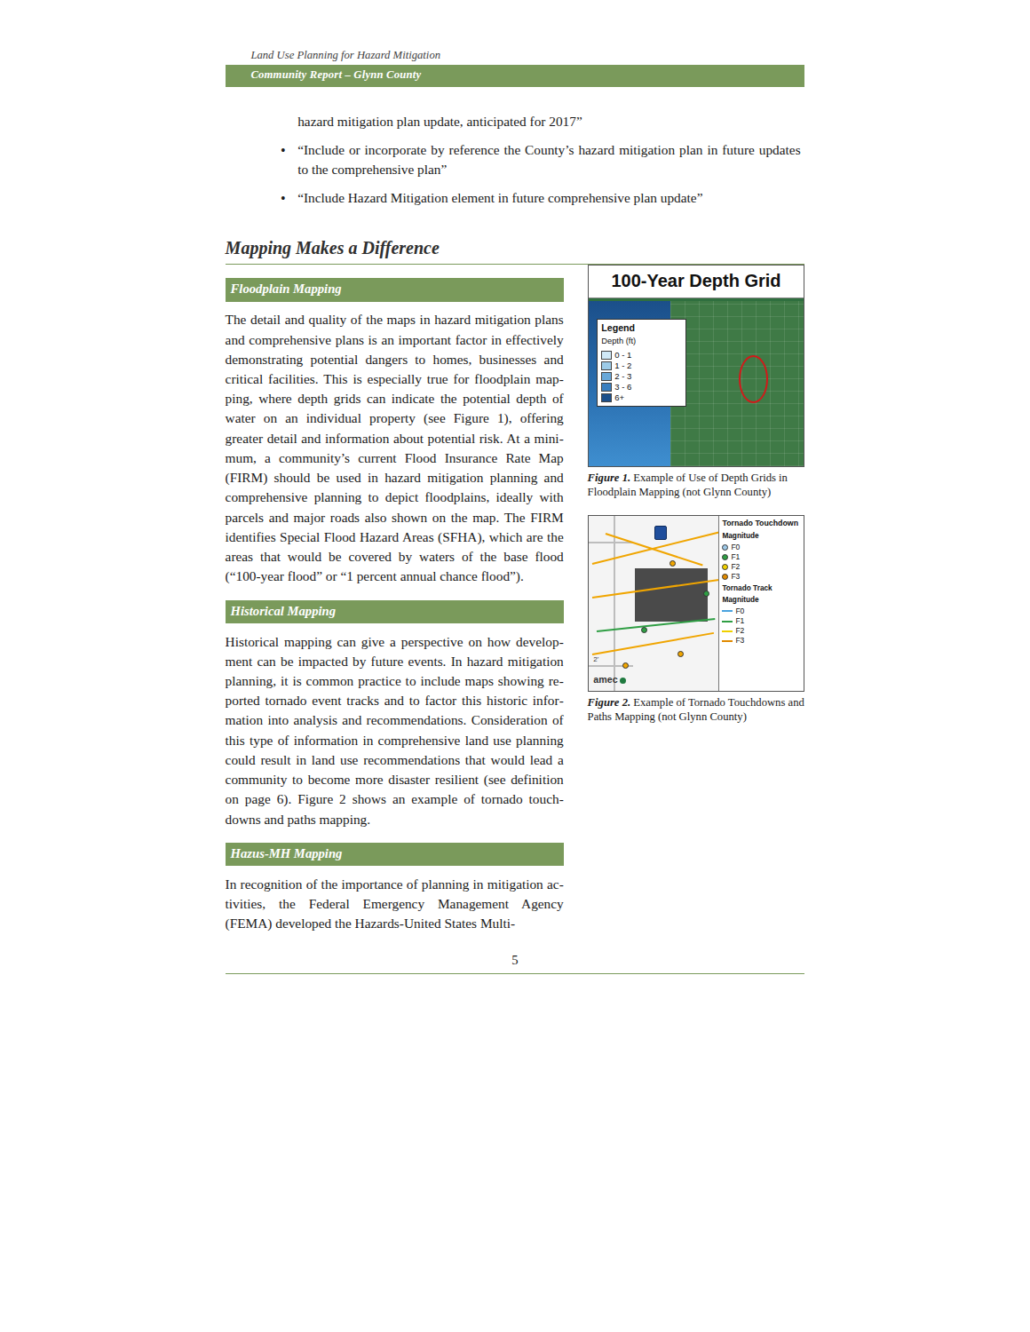Land Use Planning for Hazard Mitigation
Community Report – Glynn County
hazard mitigation plan update, anticipated for 2017”
“Include or incorporate by reference the County’s hazard mitigation plan in future updates to the comprehensive plan”
“Include Hazard Mitigation element in future comprehensive plan update”
Mapping Makes a Difference
Floodplain Mapping
The detail and quality of the maps in hazard mitigation plans and comprehensive plans is an important factor in effectively demonstrating potential dangers to homes, businesses and critical facilities. This is especially true for floodplain mapping, where depth grids can indicate the potential depth of water on an individual property (see Figure 1), offering greater detail and information about potential risk. At a minimum, a community’s current Flood Insurance Rate Map (FIRM) should be used in hazard mitigation planning and comprehensive planning to depict floodplains, ideally with parcels and major roads also shown on the map. The FIRM identifies Special Flood Hazard Areas (SFHA), which are the areas that would be covered by waters of the base flood (“100-year flood” or “1 percent annual chance flood”).
Historical Mapping
Historical mapping can give a perspective on how development can be impacted by future events. In hazard mitigation planning, it is common practice to include maps showing reported tornado event tracks and to factor this historic information into analysis and recommendations. Consideration of this type of information in comprehensive land use planning could result in land use recommendations that would lead a community to become more disaster resilient (see definition on page 6). Figure 2 shows an example of tornado touchdowns and paths mapping.
Hazus-MH Mapping
In recognition of the importance of planning in mitigation activities, the Federal Emergency Management Agency (FEMA) developed the Hazards-United States Multi-
100-Year Depth Grid
Legend
Depth (ft)
0 - 1
1 - 2
2 - 3
3 - 6
6+
Figure 1. Example of Use of Depth Grids in Floodplain Mapping (not Glynn County)
2'
amec
Tornado Touchdown
Magnitude
F0
F1
F2
F3
Tornado Track
Magnitude
F0
F1
F2
F3
Figure 2. Example of Tornado Touchdowns and Paths Mapping (not Glynn County)
5